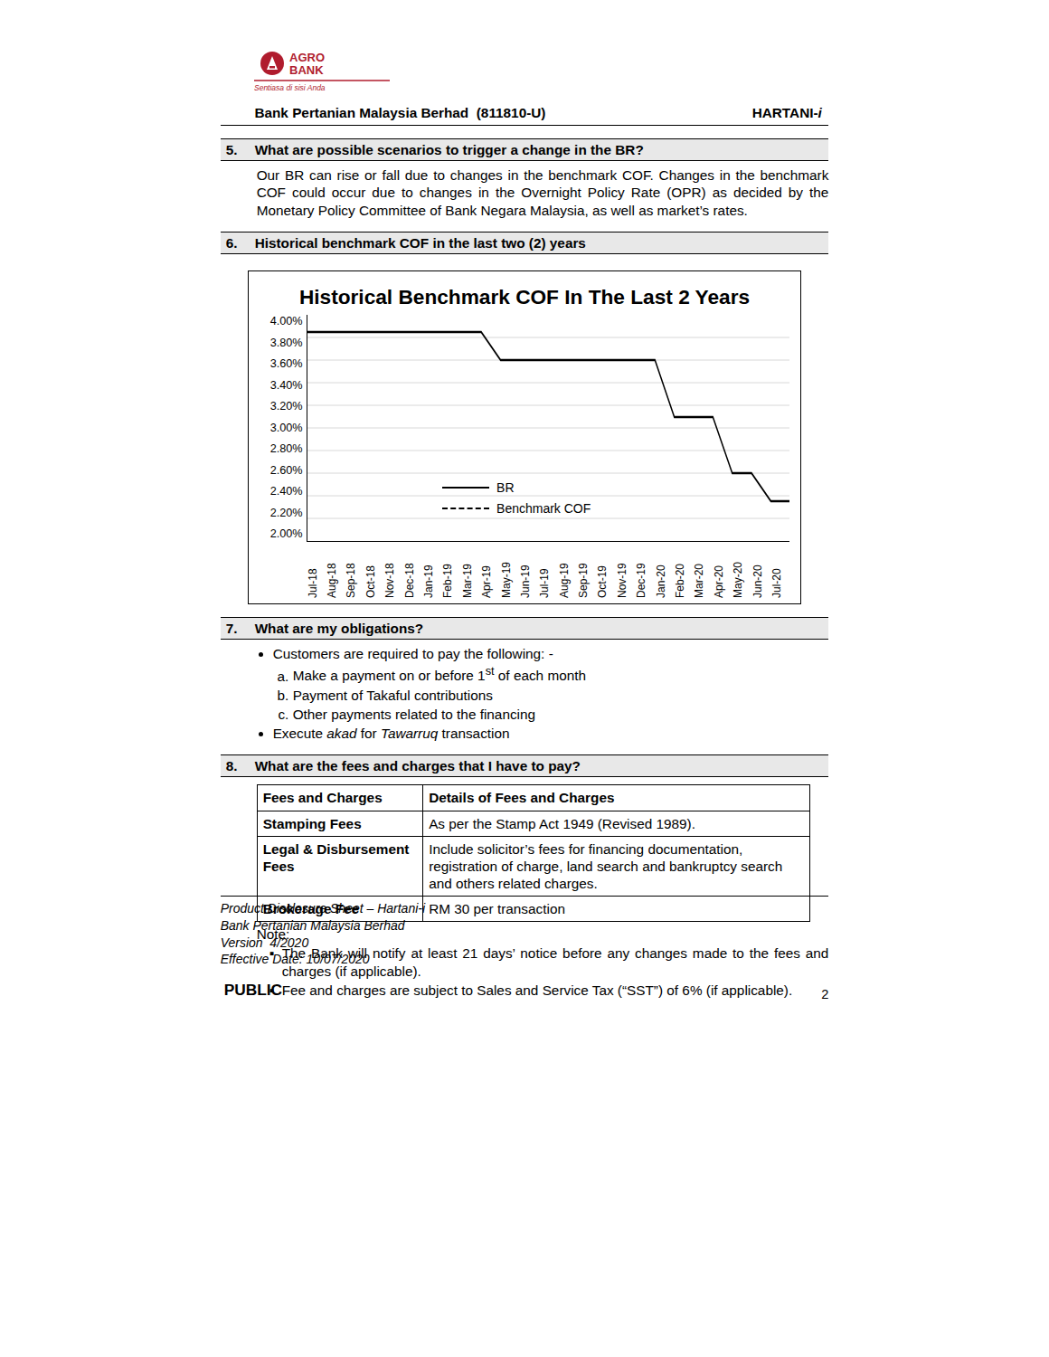AGRO BANK Sentiasa di sisi Anda
Bank Pertanian Malaysia Berhad (811810-U)
HARTANI-i
5.
What are possible scenarios to trigger a change in the BR?
Our BR can rise or fall due to changes in the benchmark COF. Changes in the benchmark COF could occur due to changes in the Overnight Policy Rate (OPR) as decided by the Monetary Policy Committee of Bank Negara Malaysia, as well as market’s rates.
6.
Historical benchmark COF in the last two (2) years
Historical Benchmark COF In The Last 2 Years
4.00%
3.80%
3.60%
3.40%
3.20%
3.00%
2.80%
2.60%
2.40%
2.20%
2.00%
BR
Benchmark COF
Jul-18
Aug-18
Sep-18
Oct-18
Nov-18
Dec-18
Jan-19
Feb-19
Mar-19
Apr-19
May-19
Jun-19
Jul-19
Aug-19
Sep-19
Oct-19
Nov-19
Dec-19
Jan-20
Feb-20
Mar-20
Apr-20
May-20
Jun-20
Jul-20
7.
What are my obligations?
Customers are required to pay the following: -
Make a payment on or before 1st of each month
Payment of Takaful contributions
Other payments related to the financing
Execute akad for Tawarruq transaction
8.
What are the fees and charges that I have to pay?
| Fees and Charges | Details of Fees and Charges |
| --- | --- |
| Stamping Fees | As per the Stamp Act 1949 (Revised 1989). |
| Legal & Disbursement Fees | Include solicitor’s fees for financing documentation, registration of charge, land search and bankruptcy search and others related charges. |
| Brokerage Fee | RM 30 per transaction |
Note:
The Bank will notify at least 21 days’ notice before any changes made to the fees and charges (if applicable).
Fee and charges are subject to Sales and Service Tax (“SST”) of 6% (if applicable).
Product Disclosure Sheet – Hartani-i
Bank Pertanian Malaysia Berhad
Version 4/2020
Effective Date: 10/07/2020
PUBLIC
2